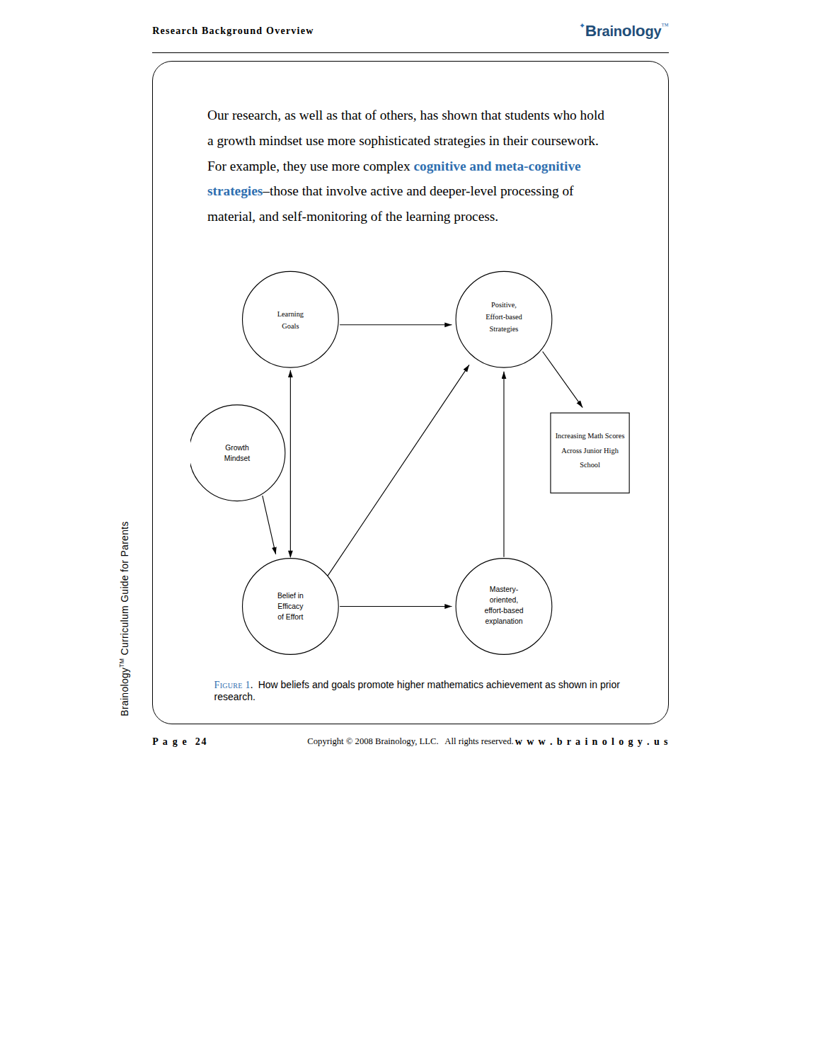Research Background Overview
✦Brainology™
Our research, as well as that of others, has shown that students who hold a growth mindset use more sophisticated strategies in their coursework. For example, they use more complex cognitive and meta-cognitive strategies–those that involve active and deeper-level processing of material, and self-monitoring of the learning process.
Learning Goals Positive, Effort-based Strategies Growth Mindset Belief in Efficacy of Effort Mastery- oriented, effort-based explanation Increasing Math Scores Across Junior High School
Figure 1. How beliefs and goals promote higher mathematics achievement as shown in prior research.
BrainologyTM Curriculum Guide for Parents
P a g e 24
Copyright © 2008 Brainology, LLC. All rights reserved.
w w w . b r a i n o l o g y . u s